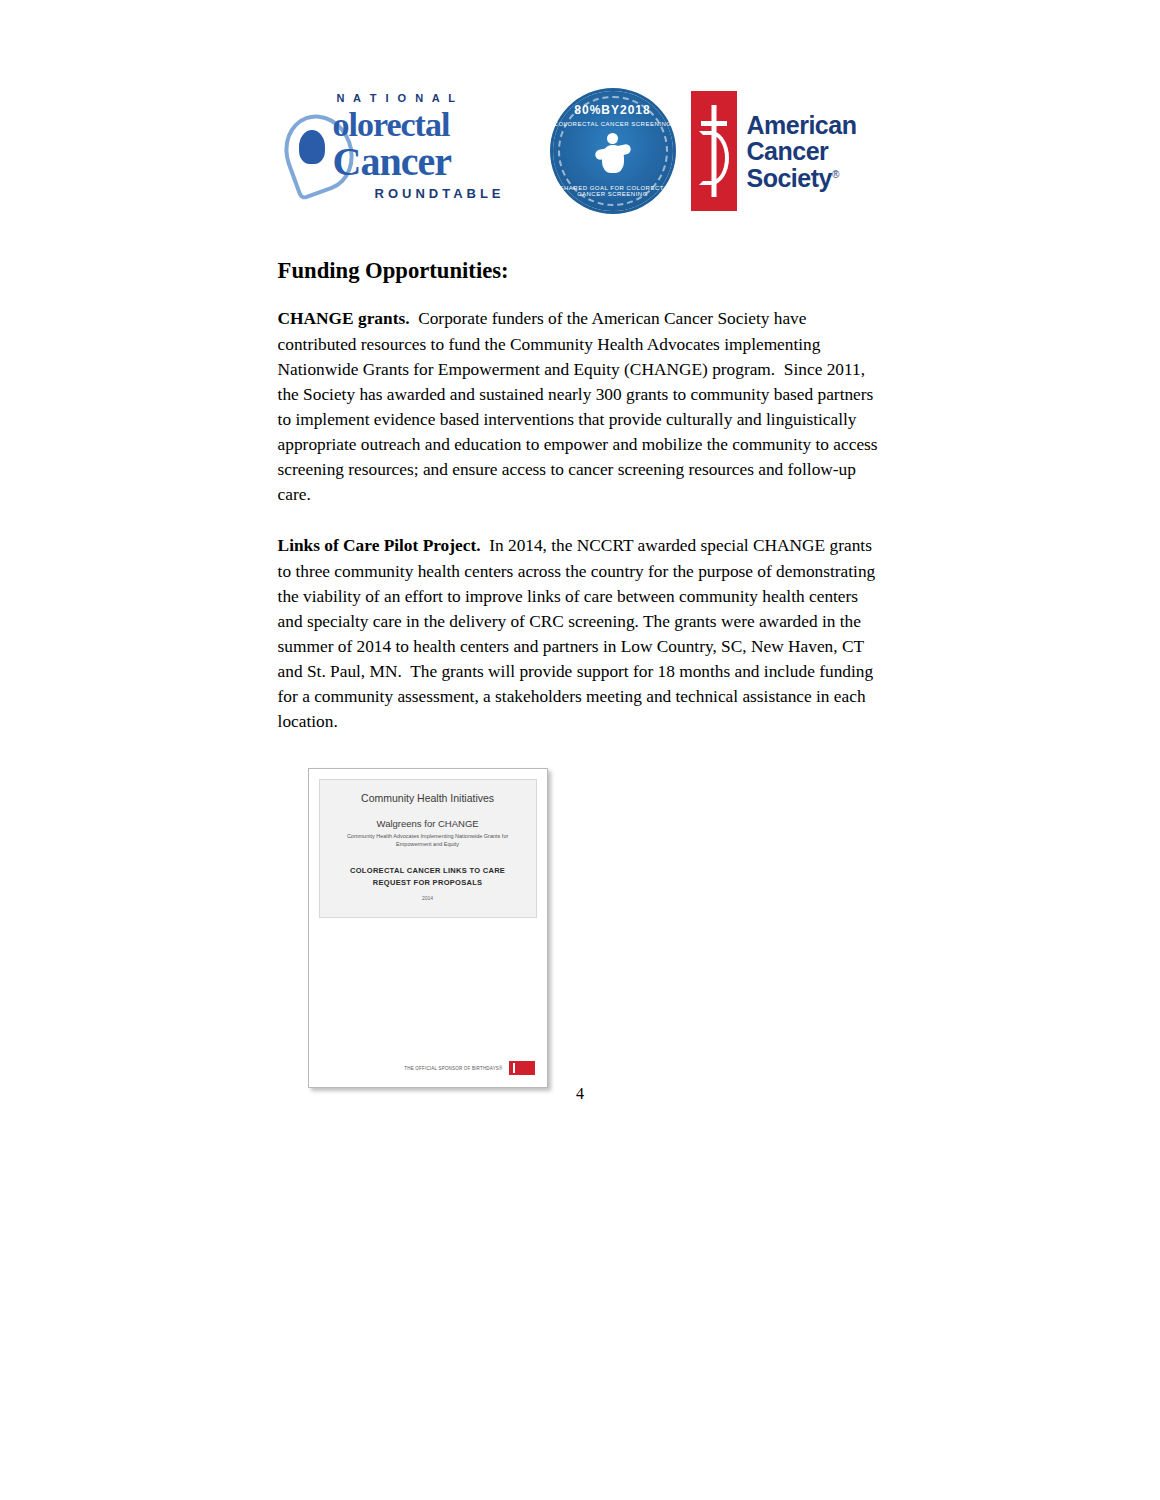N A T I O N A L
olorectal
Cancer
ROUNDTABLE
80%BY2018
COLORECTAL CANCER SCREENING
A SHARED GOAL FOR COLORECTAL CANCER SCREENING
American Cancer Society®
Funding Opportunities:
CHANGE grants. Corporate funders of the American Cancer Society have contributed resources to fund the Community Health Advocates implementing Nationwide Grants for Empowerment and Equity (CHANGE) program. Since 2011, the Society has awarded and sustained nearly 300 grants to community based partners to implement evidence based interventions that provide culturally and linguistically appropriate outreach and education to empower and mobilize the community to access screening resources; and ensure access to cancer screening resources and follow-up care.
Links of Care Pilot Project. In 2014, the NCCRT awarded special CHANGE grants to three community health centers across the country for the purpose of demonstrating the viability of an effort to improve links of care between community health centers and specialty care in the delivery of CRC screening. The grants were awarded in the summer of 2014 to health centers and partners in Low Country, SC, New Haven, CT and St. Paul, MN. The grants will provide support for 18 months and include funding for a community assessment, a stakeholders meeting and technical assistance in each location.
Community Health Initiatives
Walgreens for CHANGE
Community Health Advocates Implementing Nationwide Grants for
Empowerment and Equity
COLORECTAL CANCER LINKS TO CARE
REQUEST FOR PROPOSALS
2014
THE OFFICIAL SPONSOR OF BIRTHDAYS®
4